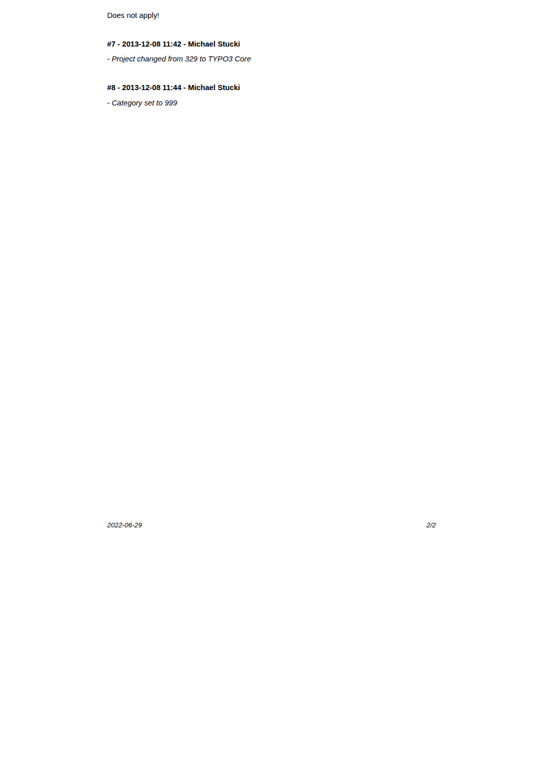Does not apply!
#7 - 2013-12-08 11:42 - Michael Stucki
- Project changed from 329 to TYPO3 Core
#8 - 2013-12-08 11:44 - Michael Stucki
- Category set to 999
2022-06-29 2/2